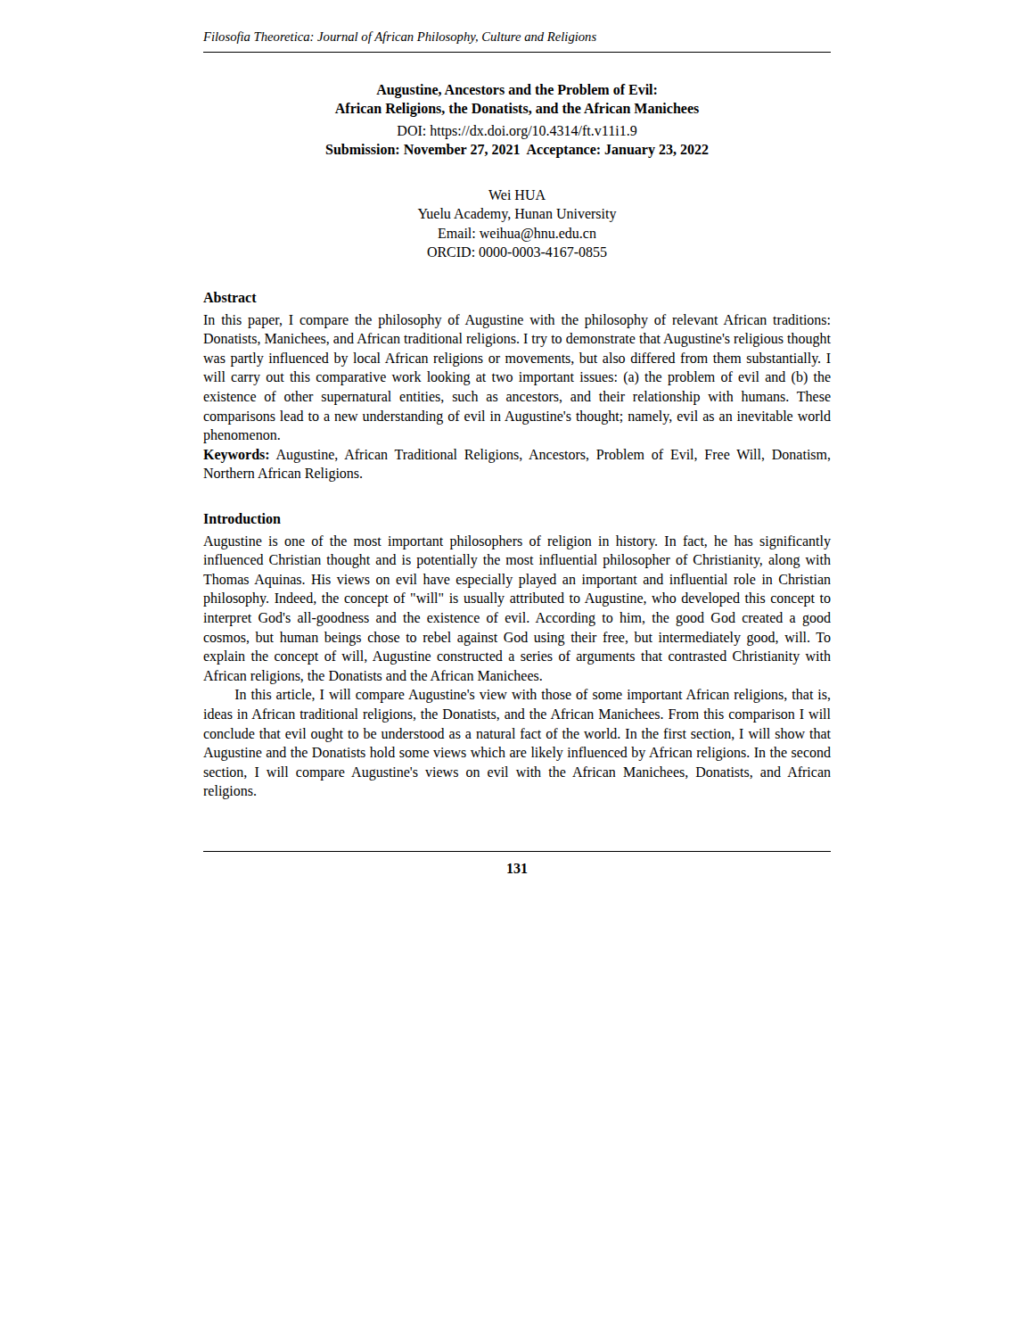Filosofia Theoretica: Journal of African Philosophy, Culture and Religions
Augustine, Ancestors and the Problem of Evil:
African Religions, the Donatists, and the African Manichees
DOI: https://dx.doi.org/10.4314/ft.v11i1.9
Submission: November 27, 2021 Acceptance: January 23, 2022
Wei HUA
Yuelu Academy, Hunan University
Email: weihua@hnu.edu.cn
ORCID: 0000-0003-4167-0855
Abstract
In this paper, I compare the philosophy of Augustine with the philosophy of relevant African traditions: Donatists, Manichees, and African traditional religions. I try to demonstrate that Augustine's religious thought was partly influenced by local African religions or movements, but also differed from them substantially. I will carry out this comparative work looking at two important issues: (a) the problem of evil and (b) the existence of other supernatural entities, such as ancestors, and their relationship with humans. These comparisons lead to a new understanding of evil in Augustine's thought; namely, evil as an inevitable world phenomenon.
Keywords: Augustine, African Traditional Religions, Ancestors, Problem of Evil, Free Will, Donatism, Northern African Religions.
Introduction
Augustine is one of the most important philosophers of religion in history. In fact, he has significantly influenced Christian thought and is potentially the most influential philosopher of Christianity, along with Thomas Aquinas. His views on evil have especially played an important and influential role in Christian philosophy. Indeed, the concept of "will" is usually attributed to Augustine, who developed this concept to interpret God's all-goodness and the existence of evil. According to him, the good God created a good cosmos, but human beings chose to rebel against God using their free, but intermediately good, will. To explain the concept of will, Augustine constructed a series of arguments that contrasted Christianity with African religions, the Donatists and the African Manichees.
In this article, I will compare Augustine's view with those of some important African religions, that is, ideas in African traditional religions, the Donatists, and the African Manichees. From this comparison I will conclude that evil ought to be understood as a natural fact of the world. In the first section, I will show that Augustine and the Donatists hold some views which are likely influenced by African religions. In the second section, I will compare Augustine's views on evil with the African Manichees, Donatists, and African religions.
131